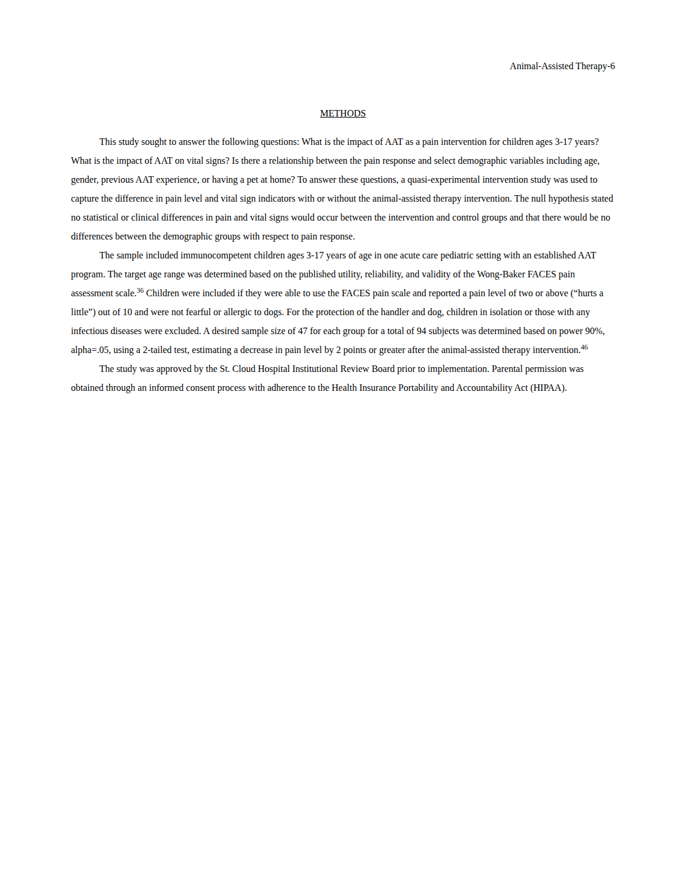Animal-Assisted Therapy-6
METHODS
This study sought to answer the following questions: What is the impact of AAT as a pain intervention for children ages 3-17 years? What is the impact of AAT on vital signs? Is there a relationship between the pain response and select demographic variables including age, gender, previous AAT experience, or having a pet at home? To answer these questions, a quasi-experimental intervention study was used to capture the difference in pain level and vital sign indicators with or without the animal-assisted therapy intervention. The null hypothesis stated no statistical or clinical differences in pain and vital signs would occur between the intervention and control groups and that there would be no differences between the demographic groups with respect to pain response.
The sample included immunocompetent children ages 3-17 years of age in one acute care pediatric setting with an established AAT program. The target age range was determined based on the published utility, reliability, and validity of the Wong-Baker FACES pain assessment scale.36 Children were included if they were able to use the FACES pain scale and reported a pain level of two or above (“hurts a little”) out of 10 and were not fearful or allergic to dogs. For the protection of the handler and dog, children in isolation or those with any infectious diseases were excluded. A desired sample size of 47 for each group for a total of 94 subjects was determined based on power 90%, alpha=.05, using a 2-tailed test, estimating a decrease in pain level by 2 points or greater after the animal-assisted therapy intervention.46
The study was approved by the St. Cloud Hospital Institutional Review Board prior to implementation. Parental permission was obtained through an informed consent process with adherence to the Health Insurance Portability and Accountability Act (HIPAA).